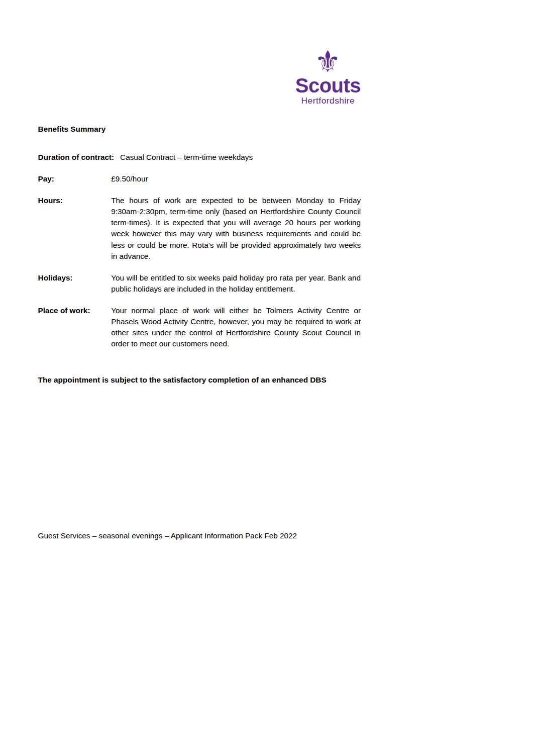⚜ Scouts Hertfordshire
Benefits Summary
Duration of contract: Casual Contract – term-time weekdays
Pay:
£9.50/hour
Hours:
The hours of work are expected to be between Monday to Friday 9:30am-2:30pm, term-time only (based on Hertfordshire County Council term-times). It is expected that you will average 20 hours per working week however this may vary with business requirements and could be less or could be more. Rota’s will be provided approximately two weeks in advance.
Holidays:
You will be entitled to six weeks paid holiday pro rata per year. Bank and public holidays are included in the holiday entitlement.
Place of work:
Your normal place of work will either be Tolmers Activity Centre or Phasels Wood Activity Centre, however, you may be required to work at other sites under the control of Hertfordshire County Scout Council in order to meet our customers need.
The appointment is subject to the satisfactory completion of an enhanced DBS
Guest Services – seasonal evenings – Applicant Information Pack Feb 2022